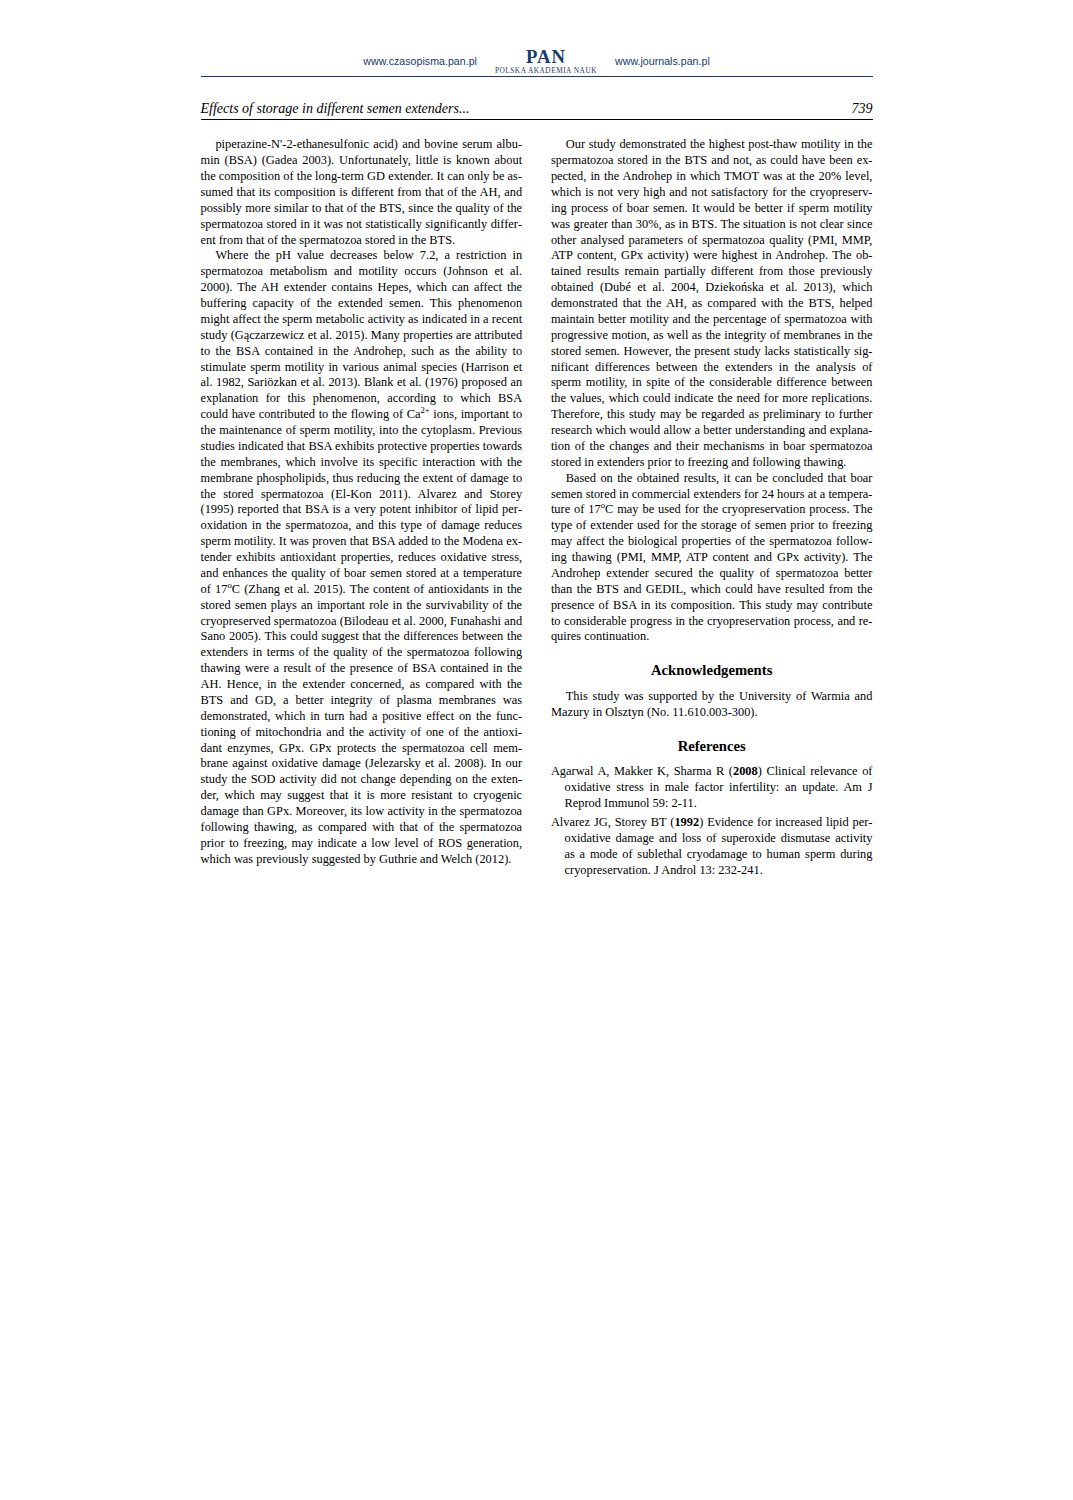www.czasopisma.pan.pl PANPOLSKA AKADEMIA NAUK www.journals.pan.pl
Effects of storage in different semen extenders... 739
piperazine-N'-2-ethanesulfonic acid) and bovine serum albumin (BSA) (Gadea 2003). Unfortunately, little is known about the composition of the long-term GD extender. It can only be assumed that its composition is different from that of the AH, and possibly more similar to that of the BTS, since the quality of the spermatozoa stored in it was not statistically significantly different from that of the spermatozoa stored in the BTS.
Where the pH value decreases below 7.2, a restriction in spermatozoa metabolism and motility occurs (Johnson et al. 2000). The AH extender contains Hepes, which can affect the buffering capacity of the extended semen. This phenomenon might affect the sperm metabolic activity as indicated in a recent study (Gączarzewicz et al. 2015). Many properties are attributed to the BSA contained in the Androhep, such as the ability to stimulate sperm motility in various animal species (Harrison et al. 1982, Sariözkan et al. 2013). Blank et al. (1976) proposed an explanation for this phenomenon, according to which BSA could have contributed to the flowing of Ca2+ ions, important to the maintenance of sperm motility, into the cytoplasm. Previous studies indicated that BSA exhibits protective properties towards the membranes, which involve its specific interaction with the membrane phospholipids, thus reducing the extent of damage to the stored spermatozoa (El-Kon 2011). Alvarez and Storey (1995) reported that BSA is a very potent inhibitor of lipid peroxidation in the spermatozoa, and this type of damage reduces sperm motility. It was proven that BSA added to the Modena extender exhibits antioxidant properties, reduces oxidative stress, and enhances the quality of boar semen stored at a temperature of 17oC (Zhang et al. 2015). The content of antioxidants in the stored semen plays an important role in the survivability of the cryopreserved spermatozoa (Bilodeau et al. 2000, Funahashi and Sano 2005). This could suggest that the differences between the extenders in terms of the quality of the spermatozoa following thawing were a result of the presence of BSA contained in the AH. Hence, in the extender concerned, as compared with the BTS and GD, a better integrity of plasma membranes was demonstrated, which in turn had a positive effect on the functioning of mitochondria and the activity of one of the antioxidant enzymes, GPx. GPx protects the spermatozoa cell membrane against oxidative damage (Jelezarsky et al. 2008). In our study the SOD activity did not change depending on the extender, which may suggest that it is more resistant to cryogenic damage than GPx. Moreover, its low activity in the spermatozoa following thawing, as compared with that of the spermatozoa prior to freezing, may indicate a low level of ROS generation, which was previously suggested by Guthrie and Welch (2012).
Our study demonstrated the highest post-thaw motility in the spermatozoa stored in the BTS and not, as could have been expected, in the Androhep in which TMOT was at the 20% level, which is not very high and not satisfactory for the cryopreserving process of boar semen. It would be better if sperm motility was greater than 30%, as in BTS. The situation is not clear since other analysed parameters of spermatozoa quality (PMI, MMP, ATP content, GPx activity) were highest in Androhep. The obtained results remain partially different from those previously obtained (Dubé et al. 2004, Dziekońska et al. 2013), which demonstrated that the AH, as compared with the BTS, helped maintain better motility and the percentage of spermatozoa with progressive motion, as well as the integrity of membranes in the stored semen. However, the present study lacks statistically significant differences between the extenders in the analysis of sperm motility, in spite of the considerable difference between the values, which could indicate the need for more replications. Therefore, this study may be regarded as preliminary to further research which would allow a better understanding and explanation of the changes and their mechanisms in boar spermatozoa stored in extenders prior to freezing and following thawing.
Based on the obtained results, it can be concluded that boar semen stored in commercial extenders for 24 hours at a temperature of 17oC may be used for the cryopreservation process. The type of extender used for the storage of semen prior to freezing may affect the biological properties of the spermatozoa following thawing (PMI, MMP, ATP content and GPx activity). The Androhep extender secured the quality of spermatozoa better than the BTS and GEDIL, which could have resulted from the presence of BSA in its composition. This study may contribute to considerable progress in the cryopreservation process, and requires continuation.
Acknowledgements
This study was supported by the University of Warmia and Mazury in Olsztyn (No. 11.610.003-300).
References
Agarwal A, Makker K, Sharma R (2008) Clinical relevance of oxidative stress in male factor infertility: an update. Am J Reprod Immunol 59: 2-11.
Alvarez JG, Storey BT (1992) Evidence for increased lipid peroxidative damage and loss of superoxide dismutase activity as a mode of sublethal cryodamage to human sperm during cryopreservation. J Androl 13: 232-241.